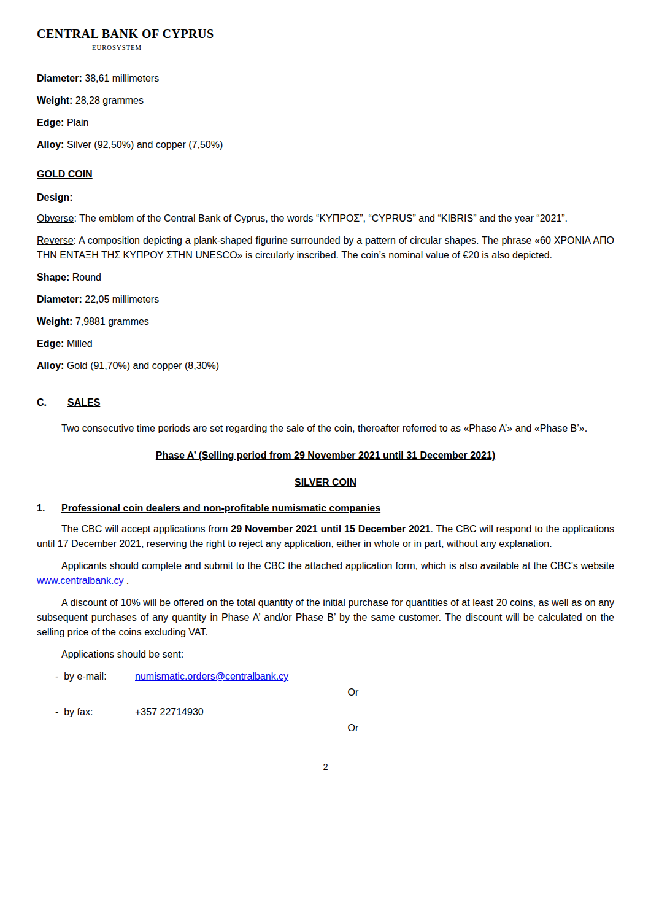CENTRAL BANK OF CYPRUS
EUROSYSTEM
Diameter: 38,61 millimeters
Weight: 28,28 grammes
Edge: Plain
Alloy: Silver (92,50%) and copper (7,50%)
GOLD COIN
Design:
Obverse: The emblem of the Central Bank of Cyprus, the words “ΚΥΠΡΟΣ”, “CYPRUS” and “KIBRIS” and the year “2021”.
Reverse: A composition depicting a plank-shaped figurine surrounded by a pattern of circular shapes. The phrase «60 ΧΡΟΝΙΑ ΑΠΟ ΤΗΝ ΕΝΤΑΞΗ ΤΗΣ ΚΥΠΡΟΥ ΣΤΗΝ UNESCO» is circularly inscribed. The coin’s nominal value of €20 is also depicted.
Shape: Round
Diameter: 22,05 millimeters
Weight: 7,9881 grammes
Edge: Milled
Alloy: Gold (91,70%) and copper (8,30%)
C. SALES
Two consecutive time periods are set regarding the sale of the coin, thereafter referred to as «Phase A’» and «Phase B’».
Phase A’ (Selling period from 29 November 2021 until 31 December 2021)
SILVER COIN
1. Professional coin dealers and non-profitable numismatic companies
The CBC will accept applications from 29 November 2021 until 15 December 2021. The CBC will respond to the applications until 17 December 2021, reserving the right to reject any application, either in whole or in part, without any explanation.
Applicants should complete and submit to the CBC the attached application form, which is also available at the CBC’s website www.centralbank.cy .
A discount of 10% will be offered on the total quantity of the initial purchase for quantities of at least 20 coins, as well as on any subsequent purchases of any quantity in Phase A’ and/or Phase B’ by the same customer. The discount will be calculated on the selling price of the coins excluding VAT.
Applications should be sent:
- by e-mail: numismatic.orders@centralbank.cy
Or
- by fax: +357 22714930
Or
2